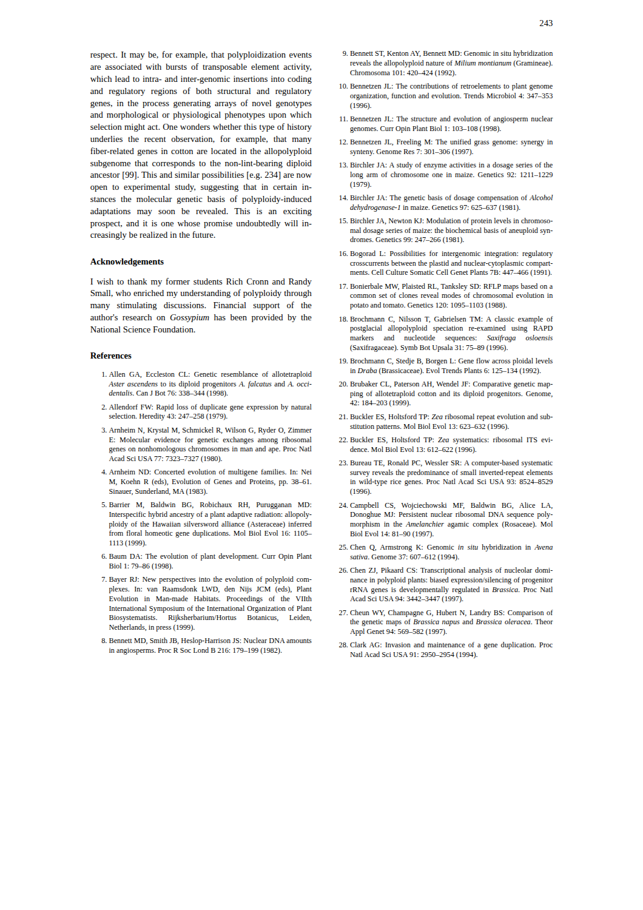243
respect. It may be, for example, that polyploidization events are associated with bursts of transposable element activity, which lead to intra- and inter-genomic insertions into coding and regulatory regions of both structural and regulatory genes, in the process generating arrays of novel genotypes and morphological or physiological phenotypes upon which selection might act. One wonders whether this type of history underlies the recent observation, for example, that many fiber-related genes in cotton are located in the allopolyploid subgenome that corresponds to the non-lint-bearing diploid ancestor [99]. This and similar possibilities [e.g. 234] are now open to experimental study, suggesting that in certain instances the molecular genetic basis of polyploidy-induced adaptations may soon be revealed. This is an exciting prospect, and it is one whose promise undoubtedly will increasingly be realized in the future.
Acknowledgements
I wish to thank my former students Rich Cronn and Randy Small, who enriched my understanding of polyploidy through many stimulating discussions. Financial support of the author's research on Gossypium has been provided by the National Science Foundation.
References
Allen GA, Eccleston CL: Genetic resemblance of allotetraploid Aster ascendens to its diploid progenitors A. falcatus and A. occidentalis. Can J Bot 76: 338–344 (1998).
Allendorf FW: Rapid loss of duplicate gene expression by natural selection. Heredity 43: 247–258 (1979).
Arnheim N, Krystal M, Schmickel R, Wilson G, Ryder O, Zimmer E: Molecular evidence for genetic exchanges among ribosomal genes on nonhomologous chromosomes in man and ape. Proc Natl Acad Sci USA 77: 7323–7327 (1980).
Arnheim ND: Concerted evolution of multigene families. In: Nei M, Koehn R (eds), Evolution of Genes and Proteins, pp. 38–61. Sinauer, Sunderland, MA (1983).
Barrier M, Baldwin BG, Robichaux RH, Purugganan MD: Interspecific hybrid ancestry of a plant adaptive radiation: allopolyploidy of the Hawaiian silversword alliance (Asteraceae) inferred from floral homeotic gene duplications. Mol Biol Evol 16: 1105–1113 (1999).
Baum DA: The evolution of plant development. Curr Opin Plant Biol 1: 79–86 (1998).
Bayer RJ: New perspectives into the evolution of polyploid complexes. In: van Raamsdonk LWD, den Nijs JCM (eds), Plant Evolution in Man-made Habitats. Proceedings of the VIIth International Symposium of the International Organization of Plant Biosystematists. Rijksherbarium/Hortus Botanicus, Leiden, Netherlands, in press (1999).
Bennett MD, Smith JB, Heslop-Harrison JS: Nuclear DNA amounts in angiosperms. Proc R Soc Lond B 216: 179–199 (1982).
Bennett ST, Kenton AY, Bennett MD: Genomic in situ hybridization reveals the allopolyploid nature of Milium montianum (Gramineae). Chromosoma 101: 420–424 (1992).
Bennetzen JL: The contributions of retroelements to plant genome organization, function and evolution. Trends Microbiol 4: 347–353 (1996).
Bennetzen JL: The structure and evolution of angiosperm nuclear genomes. Curr Opin Plant Biol 1: 103–108 (1998).
Bennetzen JL, Freeling M: The unified grass genome: synergy in synteny. Genome Res 7: 301–306 (1997).
Birchler JA: A study of enzyme activities in a dosage series of the long arm of chromosome one in maize. Genetics 92: 1211–1229 (1979).
Birchler JA: The genetic basis of dosage compensation of Alcohol dehydrogenase-1 in maize. Genetics 97: 625–637 (1981).
Birchler JA, Newton KJ: Modulation of protein levels in chromosomal dosage series of maize: the biochemical basis of aneuploid syndromes. Genetics 99: 247–266 (1981).
Bogorad L: Possibilities for intergenomic integration: regulatory crosscurrents between the plastid and nuclear-cytoplasmic compartments. Cell Culture Somatic Cell Genet Plants 7B: 447–466 (1991).
Bonierbale MW, Plaisted RL, Tanksley SD: RFLP maps based on a common set of clones reveal modes of chromosomal evolution in potato and tomato. Genetics 120: 1095–1103 (1988).
Brochmann C, Nilsson T, Gabrielsen TM: A classic example of postglacial allopolyploid speciation re-examined using RAPD markers and nucleotide sequences: Saxifraga osloensis (Saxifragaceae). Symb Bot Upsala 31: 75–89 (1996).
Brochmann C, Stedje B, Borgen L: Gene flow across ploidal levels in Draba (Brassicaceae). Evol Trends Plants 6: 125–134 (1992).
Brubaker CL, Paterson AH, Wendel JF: Comparative genetic mapping of allotetraploid cotton and its diploid progenitors. Genome, 42: 184–203 (1999).
Buckler ES, Holtsford TP: Zea ribosomal repeat evolution and substitution patterns. Mol Biol Evol 13: 623–632 (1996).
Buckler ES, Holtsford TP: Zea systematics: ribosomal ITS evidence. Mol Biol Evol 13: 612–622 (1996).
Bureau TE, Ronald PC, Wessler SR: A computer-based systematic survey reveals the predominance of small inverted-repeat elements in wild-type rice genes. Proc Natl Acad Sci USA 93: 8524–8529 (1996).
Campbell CS, Wojciechowski MF, Baldwin BG, Alice LA, Donoghue MJ: Persistent nuclear ribosomal DNA sequence polymorphism in the Amelanchier agamic complex (Rosaceae). Mol Biol Evol 14: 81–90 (1997).
Chen Q, Armstrong K: Genomic in situ hybridization in Avena sativa. Genome 37: 607–612 (1994).
Chen ZJ, Pikaard CS: Transcriptional analysis of nucleolar dominance in polyploid plants: biased expression/silencing of progenitor rRNA genes is developmentally regulated in Brassica. Proc Natl Acad Sci USA 94: 3442–3447 (1997).
Cheun WY, Champagne G, Hubert N, Landry BS: Comparison of the genetic maps of Brassica napus and Brassica oleracea. Theor Appl Genet 94: 569–582 (1997).
Clark AG: Invasion and maintenance of a gene duplication. Proc Natl Acad Sci USA 91: 2950–2954 (1994).